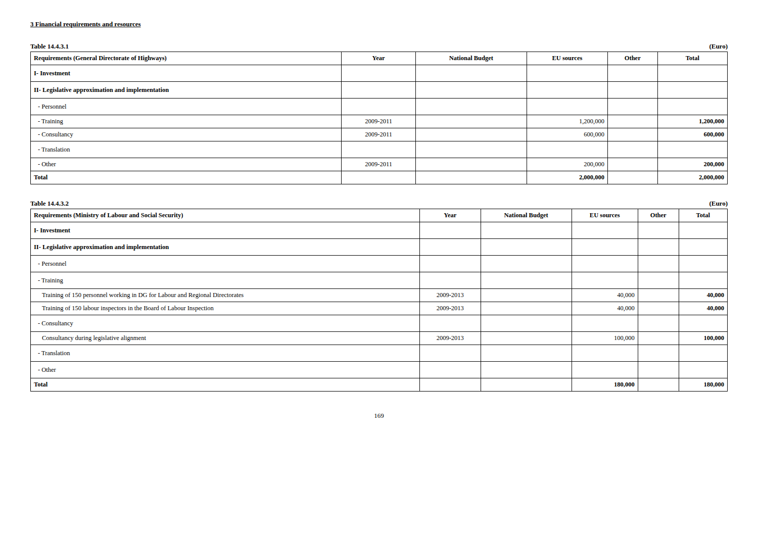3 Financial requirements and resources
Table 14.4.3.1 (Euro)
| Requirements (General Directorate of Highways) | Year | National Budget | EU sources | Other | Total |
| --- | --- | --- | --- | --- | --- |
| I- Investment | | | | | |
| II- Legislative approximation and implementation | | | | | |
| - Personnel | | | | | |
| - Training | 2009-2011 | | 1,200,000 | | 1,200,000 |
| - Consultancy | 2009-2011 | | 600,000 | | 600,000 |
| - Translation | | | | | |
| - Other | 2009-2011 | | 200,000 | | 200,000 |
| Total | | | 2,000,000 | | 2,000,000 |
Table 14.4.3.2 (Euro)
| Requirements (Ministry of Labour and Social Security) | Year | National Budget | EU sources | Other | Total |
| --- | --- | --- | --- | --- | --- |
| I- Investment | | | | | |
| II- Legislative approximation and implementation | | | | | |
| - Personnel | | | | | |
| - Training | | | | | |
| Training of 150 personnel working in DG for Labour and Regional Directorates | 2009-2013 | | 40,000 | | 40,000 |
| Training of 150 labour inspectors in the Board of Labour Inspection | 2009-2013 | | 40,000 | | 40,000 |
| - Consultancy | | | | | |
| Consultancy during legislative alignment | 2009-2013 | | 100,000 | | 100,000 |
| - Translation | | | | | |
| - Other | | | | | |
| Total | | | 180,000 | | 180,000 |
169